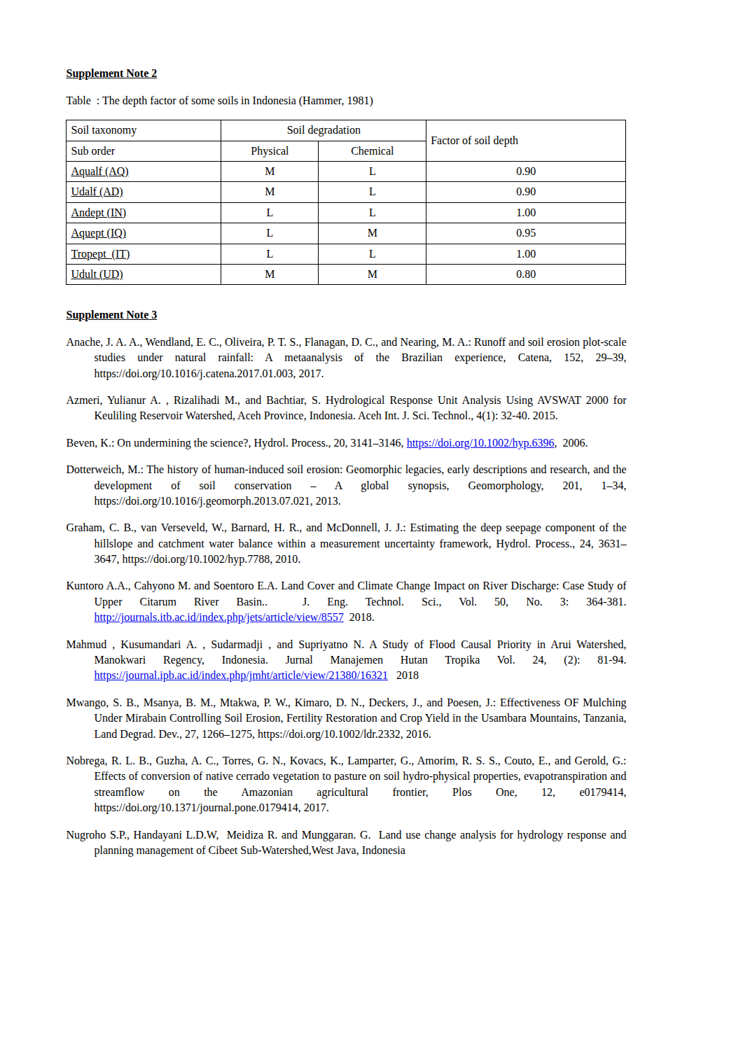Supplement Note 2
Table : The depth factor of some soils in Indonesia (Hammer, 1981)
| Soil taxonomy | Soil degradation | Factor of soil depth |
| Sub order | Physical | Chemical |
| Aqualf (AQ) | M | L | 0.90 |
| Udalf (AD) | M | L | 0.90 |
| Andept (IN) | L | L | 1.00 |
| Aquept (IQ) | L | M | 0.95 |
| Tropept (IT) | L | L | 1.00 |
| Udult (UD) | M | M | 0.80 |
Supplement Note 3
Anache, J. A. A., Wendland, E. C., Oliveira, P. T. S., Flanagan, D. C., and Nearing, M. A.: Runoff and soil erosion plot-scale studies under natural rainfall: A metaanalysis of the Brazilian experience, Catena, 152, 29–39, https://doi.org/10.1016/j.catena.2017.01.003, 2017.
Azmeri, Yulianur A. , Rizalihadi M., and Bachtiar, S. Hydrological Response Unit Analysis Using AVSWAT 2000 for Keuliling Reservoir Watershed, Aceh Province, Indonesia. Aceh Int. J. Sci. Technol., 4(1): 32-40. 2015.
Beven, K.: On undermining the science?, Hydrol. Process., 20, 3141–3146, https://doi.org/10.1002/hyp.6396, 2006.
Dotterweich, M.: The history of human-induced soil erosion: Geomorphic legacies, early descriptions and research, and the development of soil conservation – A global synopsis, Geomorphology, 201, 1–34, https://doi.org/10.1016/j.geomorph.2013.07.021, 2013.
Graham, C. B., van Verseveld, W., Barnard, H. R., and McDonnell, J. J.: Estimating the deep seepage component of the hillslope and catchment water balance within a measurement uncertainty framework, Hydrol. Process., 24, 3631–3647, https://doi.org/10.1002/hyp.7788, 2010.
Kuntoro A.A., Cahyono M. and Soentoro E.A. Land Cover and Climate Change Impact on River Discharge: Case Study of Upper Citarum River Basin.. J. Eng. Technol. Sci., Vol. 50, No. 3: 364-381. http://journals.itb.ac.id/index.php/jets/article/view/8557 2018.
Mahmud , Kusumandari A. , Sudarmadji , and Supriyatno N. A Study of Flood Causal Priority in Arui Watershed, Manokwari Regency, Indonesia. Jurnal Manajemen Hutan Tropika Vol. 24, (2): 81-94. https://journal.ipb.ac.id/index.php/jmht/article/view/21380/16321 2018
Mwango, S. B., Msanya, B. M., Mtakwa, P. W., Kimaro, D. N., Deckers, J., and Poesen, J.: Effectiveness OF Mulching Under Mirabain Controlling Soil Erosion, Fertility Restoration and Crop Yield in the Usambara Mountains, Tanzania, Land Degrad. Dev., 27, 1266–1275, https://doi.org/10.1002/ldr.2332, 2016.
Nobrega, R. L. B., Guzha, A. C., Torres, G. N., Kovacs, K., Lamparter, G., Amorim, R. S. S., Couto, E., and Gerold, G.: Effects of conversion of native cerrado vegetation to pasture on soil hydro-physical properties, evapotranspiration and streamflow on the Amazonian agricultural frontier, Plos One, 12, e0179414, https://doi.org/10.1371/journal.pone.0179414, 2017.
Nugroho S.P., Handayani L.D.W, Meidiza R. and Munggaran. G. Land use change analysis for hydrology response and planning management of Cibeet Sub-Watershed,West Java, Indonesia